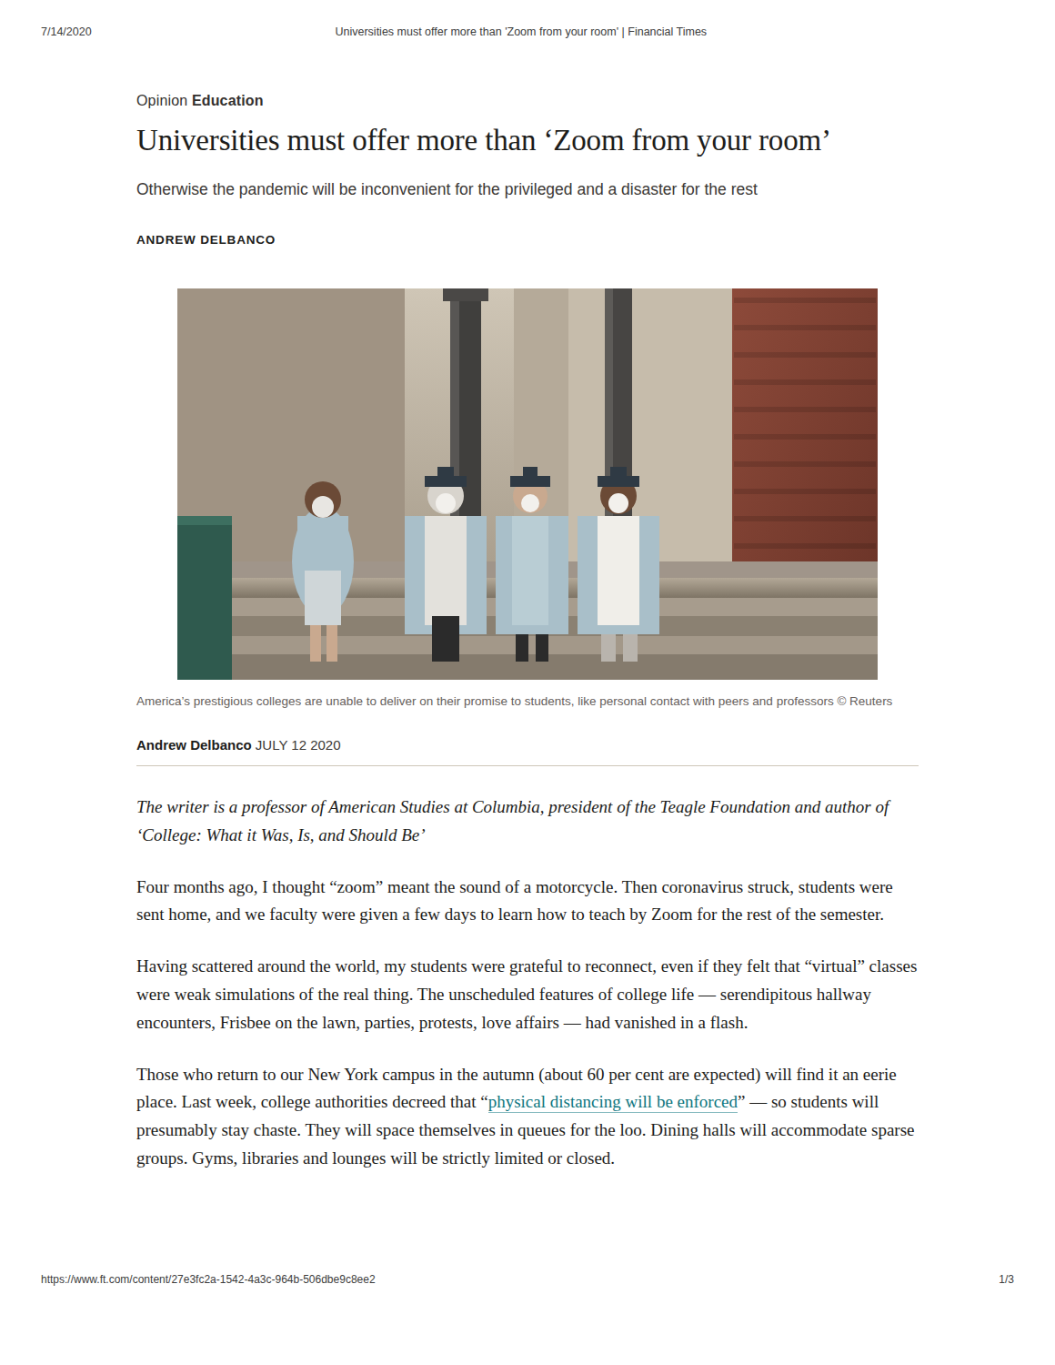7/14/2020 Universities must offer more than 'Zoom from your room' | Financial Times
Opinion Education
Universities must offer more than ‘Zoom from your room’
Otherwise the pandemic will be inconvenient for the privileged and a disaster for the rest
Andrew Delbanco
America’s prestigious colleges are unable to deliver on their promise to students, like personal contact with peers and professors © Reuters
Andrew Delbanco JULY 12 2020
The writer is a professor of American Studies at Columbia, president of the Teagle Foundation and author of ‘College: What it Was, Is, and Should Be’
Four months ago, I thought “zoom” meant the sound of a motorcycle. Then coronavirus struck, students were sent home, and we faculty were given a few days to learn how to teach by Zoom for the rest of the semester.
Having scattered around the world, my students were grateful to reconnect, even if they felt that “virtual” classes were weak simulations of the real thing. The unscheduled features of college life — serendipitous hallway encounters, Frisbee on the lawn, parties, protests, love affairs — had vanished in a flash.
Those who return to our New York campus in the autumn (about 60 per cent are expected) will find it an eerie place. Last week, college authorities decreed that “physical distancing will be enforced” — so students will presumably stay chaste. They will space themselves in queues for the loo. Dining halls will accommodate sparse groups. Gyms, libraries and lounges will be strictly limited or closed.
https://www.ft.com/content/27e3fc2a-1542-4a3c-964b-506dbe9c8ee2 1/3